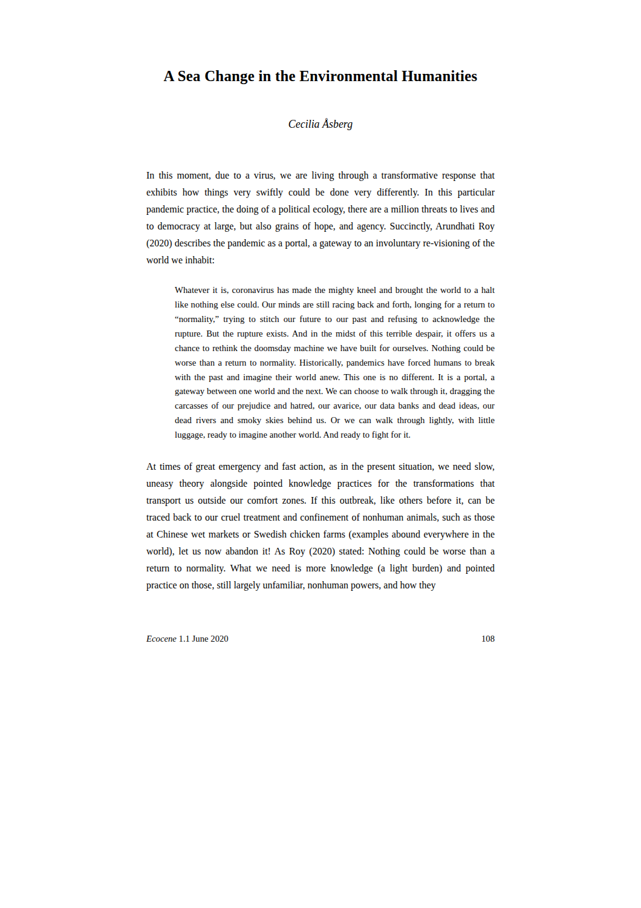A Sea Change in the Environmental Humanities
Cecilia Åsberg
In this moment, due to a virus, we are living through a transformative response that exhibits how things very swiftly could be done very differently. In this particular pandemic practice, the doing of a political ecology, there are a million threats to lives and to democracy at large, but also grains of hope, and agency. Succinctly, Arundhati Roy (2020) describes the pandemic as a portal, a gateway to an involuntary re-visioning of the world we inhabit:
Whatever it is, coronavirus has made the mighty kneel and brought the world to a halt like nothing else could. Our minds are still racing back and forth, longing for a return to “normality,” trying to stitch our future to our past and refusing to acknowledge the rupture. But the rupture exists. And in the midst of this terrible despair, it offers us a chance to rethink the doomsday machine we have built for ourselves. Nothing could be worse than a return to normality. Historically, pandemics have forced humans to break with the past and imagine their world anew. This one is no different. It is a portal, a gateway between one world and the next. We can choose to walk through it, dragging the carcasses of our prejudice and hatred, our avarice, our data banks and dead ideas, our dead rivers and smoky skies behind us. Or we can walk through lightly, with little luggage, ready to imagine another world. And ready to fight for it.
At times of great emergency and fast action, as in the present situation, we need slow, uneasy theory alongside pointed knowledge practices for the transformations that transport us outside our comfort zones. If this outbreak, like others before it, can be traced back to our cruel treatment and confinement of nonhuman animals, such as those at Chinese wet markets or Swedish chicken farms (examples abound everywhere in the world), let us now abandon it! As Roy (2020) stated: Nothing could be worse than a return to normality. What we need is more knowledge (a light burden) and pointed practice on those, still largely unfamiliar, nonhuman powers, and how they
Ecocene 1.1 June 2020
108